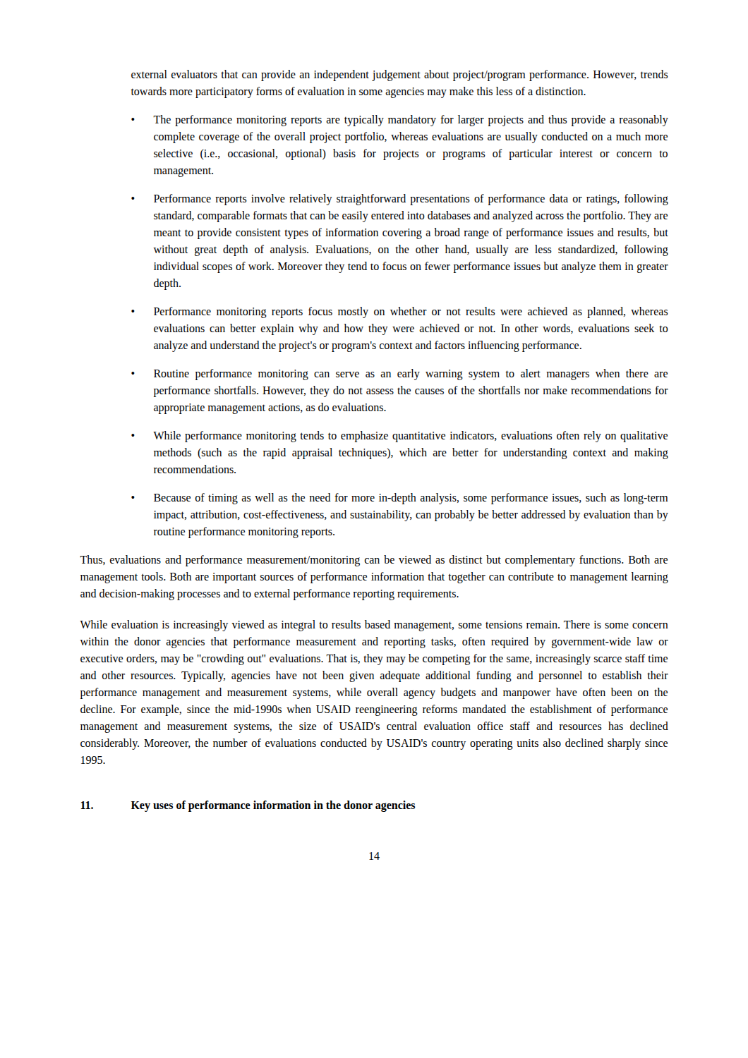external evaluators that can provide an independent judgement about project/program performance. However, trends towards more participatory forms of evaluation in some agencies may make this less of a distinction.
The performance monitoring reports are typically mandatory for larger projects and thus provide a reasonably complete coverage of the overall project portfolio, whereas evaluations are usually conducted on a much more selective (i.e., occasional, optional) basis for projects or programs of particular interest or concern to management.
Performance reports involve relatively straightforward presentations of performance data or ratings, following standard, comparable formats that can be easily entered into databases and analyzed across the portfolio. They are meant to provide consistent types of information covering a broad range of performance issues and results, but without great depth of analysis. Evaluations, on the other hand, usually are less standardized, following individual scopes of work. Moreover they tend to focus on fewer performance issues but analyze them in greater depth.
Performance monitoring reports focus mostly on whether or not results were achieved as planned, whereas evaluations can better explain why and how they were achieved or not. In other words, evaluations seek to analyze and understand the project's or program's context and factors influencing performance.
Routine performance monitoring can serve as an early warning system to alert managers when there are performance shortfalls. However, they do not assess the causes of the shortfalls nor make recommendations for appropriate management actions, as do evaluations.
While performance monitoring tends to emphasize quantitative indicators, evaluations often rely on qualitative methods (such as the rapid appraisal techniques), which are better for understanding context and making recommendations.
Because of timing as well as the need for more in-depth analysis, some performance issues, such as long-term impact, attribution, cost-effectiveness, and sustainability, can probably be better addressed by evaluation than by routine performance monitoring reports.
Thus, evaluations and performance measurement/monitoring can be viewed as distinct but complementary functions. Both are management tools. Both are important sources of performance information that together can contribute to management learning and decision-making processes and to external performance reporting requirements.
While evaluation is increasingly viewed as integral to results based management, some tensions remain. There is some concern within the donor agencies that performance measurement and reporting tasks, often required by government-wide law or executive orders, may be "crowding out" evaluations. That is, they may be competing for the same, increasingly scarce staff time and other resources. Typically, agencies have not been given adequate additional funding and personnel to establish their performance management and measurement systems, while overall agency budgets and manpower have often been on the decline. For example, since the mid-1990s when USAID reengineering reforms mandated the establishment of performance management and measurement systems, the size of USAID's central evaluation office staff and resources has declined considerably. Moreover, the number of evaluations conducted by USAID's country operating units also declined sharply since 1995.
11. Key uses of performance information in the donor agencies
14